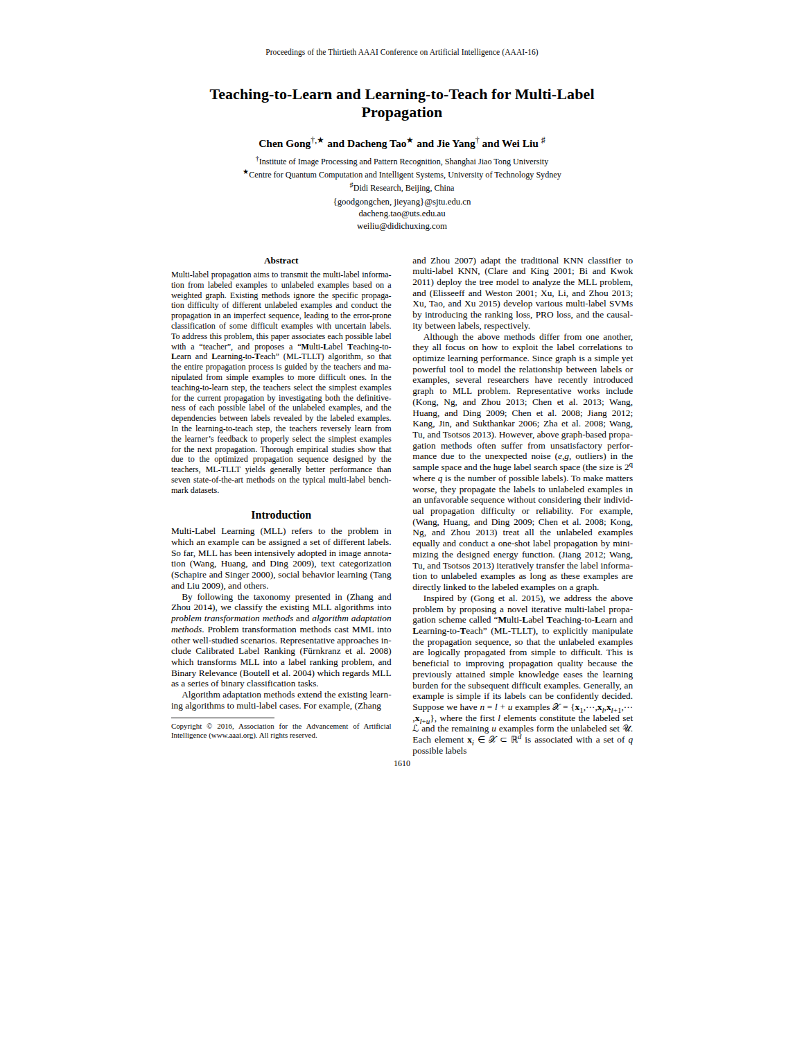Proceedings of the Thirtieth AAAI Conference on Artificial Intelligence (AAAI-16)
Teaching-to-Learn and Learning-to-Teach for Multi-Label Propagation
Chen Gong†,★ and Dacheng Tao★ and Jie Yang† and Wei Liu ♯
†Institute of Image Processing and Pattern Recognition, Shanghai Jiao Tong University
★Centre for Quantum Computation and Intelligent Systems, University of Technology Sydney
♯Didi Research, Beijing, China
{goodgongchen, jieyang}@sjtu.edu.cn
dacheng.tao@uts.edu.au
weiliu@didichuxing.com
Abstract
Multi-label propagation aims to transmit the multi-label information from labeled examples to unlabeled examples based on a weighted graph. Existing methods ignore the specific propagation difficulty of different unlabeled examples and conduct the propagation in an imperfect sequence, leading to the error-prone classification of some difficult examples with uncertain labels. To address this problem, this paper associates each possible label with a “teacher”, and proposes a “Multi-Label Teaching-to-Learn and Learning-to-Teach” (ML-TLLT) algorithm, so that the entire propagation process is guided by the teachers and manipulated from simple examples to more difficult ones. In the teaching-to-learn step, the teachers select the simplest examples for the current propagation by investigating both the definitiveness of each possible label of the unlabeled examples, and the dependencies between labels revealed by the labeled examples. In the learning-to-teach step, the teachers reversely learn from the learner’s feedback to properly select the simplest examples for the next propagation. Thorough empirical studies show that due to the optimized propagation sequence designed by the teachers, ML-TLLT yields generally better performance than seven state-of-the-art methods on the typical multi-label benchmark datasets.
Introduction
Multi-Label Learning (MLL) refers to the problem in which an example can be assigned a set of different labels. So far, MLL has been intensively adopted in image annotation (Wang, Huang, and Ding 2009), text categorization (Schapire and Singer 2000), social behavior learning (Tang and Liu 2009), and others.
By following the taxonomy presented in (Zhang and Zhou 2014), we classify the existing MLL algorithms into problem transformation methods and algorithm adaptation methods. Problem transformation methods cast MML into other well-studied scenarios. Representative approaches include Calibrated Label Ranking (Fürnkranz et al. 2008) which transforms MLL into a label ranking problem, and Binary Relevance (Boutell et al. 2004) which regards MLL as a series of binary classification tasks.
Algorithm adaptation methods extend the existing learning algorithms to multi-label cases. For example, (Zhang
Copyright © 2016, Association for the Advancement of Artificial Intelligence (www.aaai.org). All rights reserved.
and Zhou 2007) adapt the traditional KNN classifier to multi-label KNN, (Clare and King 2001; Bi and Kwok 2011) deploy the tree model to analyze the MLL problem, and (Elisseeff and Weston 2001; Xu, Li, and Zhou 2013; Xu, Tao, and Xu 2015) develop various multi-label SVMs by introducing the ranking loss, PRO loss, and the causality between labels, respectively.
Although the above methods differ from one another, they all focus on how to exploit the label correlations to optimize learning performance. Since graph is a simple yet powerful tool to model the relationship between labels or examples, several researchers have recently introduced graph to MLL problem. Representative works include (Kong, Ng, and Zhou 2013; Chen et al. 2013; Wang, Huang, and Ding 2009; Chen et al. 2008; Jiang 2012; Kang, Jin, and Sukthankar 2006; Zha et al. 2008; Wang, Tu, and Tsotsos 2013). However, above graph-based propagation methods often suffer from unsatisfactory performance due to the unexpected noise (e,g, outliers) in the sample space and the huge label search space (the size is 2q where q is the number of possible labels). To make matters worse, they propagate the labels to unlabeled examples in an unfavorable sequence without considering their individual propagation difficulty or reliability. For example, (Wang, Huang, and Ding 2009; Chen et al. 2008; Kong, Ng, and Zhou 2013) treat all the unlabeled examples equally and conduct a one-shot label propagation by minimizing the designed energy function. (Jiang 2012; Wang, Tu, and Tsotsos 2013) iteratively transfer the label information to unlabeled examples as long as these examples are directly linked to the labeled examples on a graph.
Inspired by (Gong et al. 2015), we address the above problem by proposing a novel iterative multi-label propagation scheme called “Multi-Label Teaching-to-Learn and Learning-to-Teach” (ML-TLLT), to explicitly manipulate the propagation sequence, so that the unlabeled examples are logically propagated from simple to difficult. This is beneficial to improving propagation quality because the previously attained simple knowledge eases the learning burden for the subsequent difficult examples. Generally, an example is simple if its labels can be confidently decided. Suppose we have n = l + u examples 𝒳 = {x1,···,xl,xl+1,··· ,xl+u}, where the first l elements constitute the labeled set ℒ and the remaining u examples form the unlabeled set 𝒰. Each element xi ∈ 𝒳 ⊂ ℝd is associated with a set of q possible labels
1610